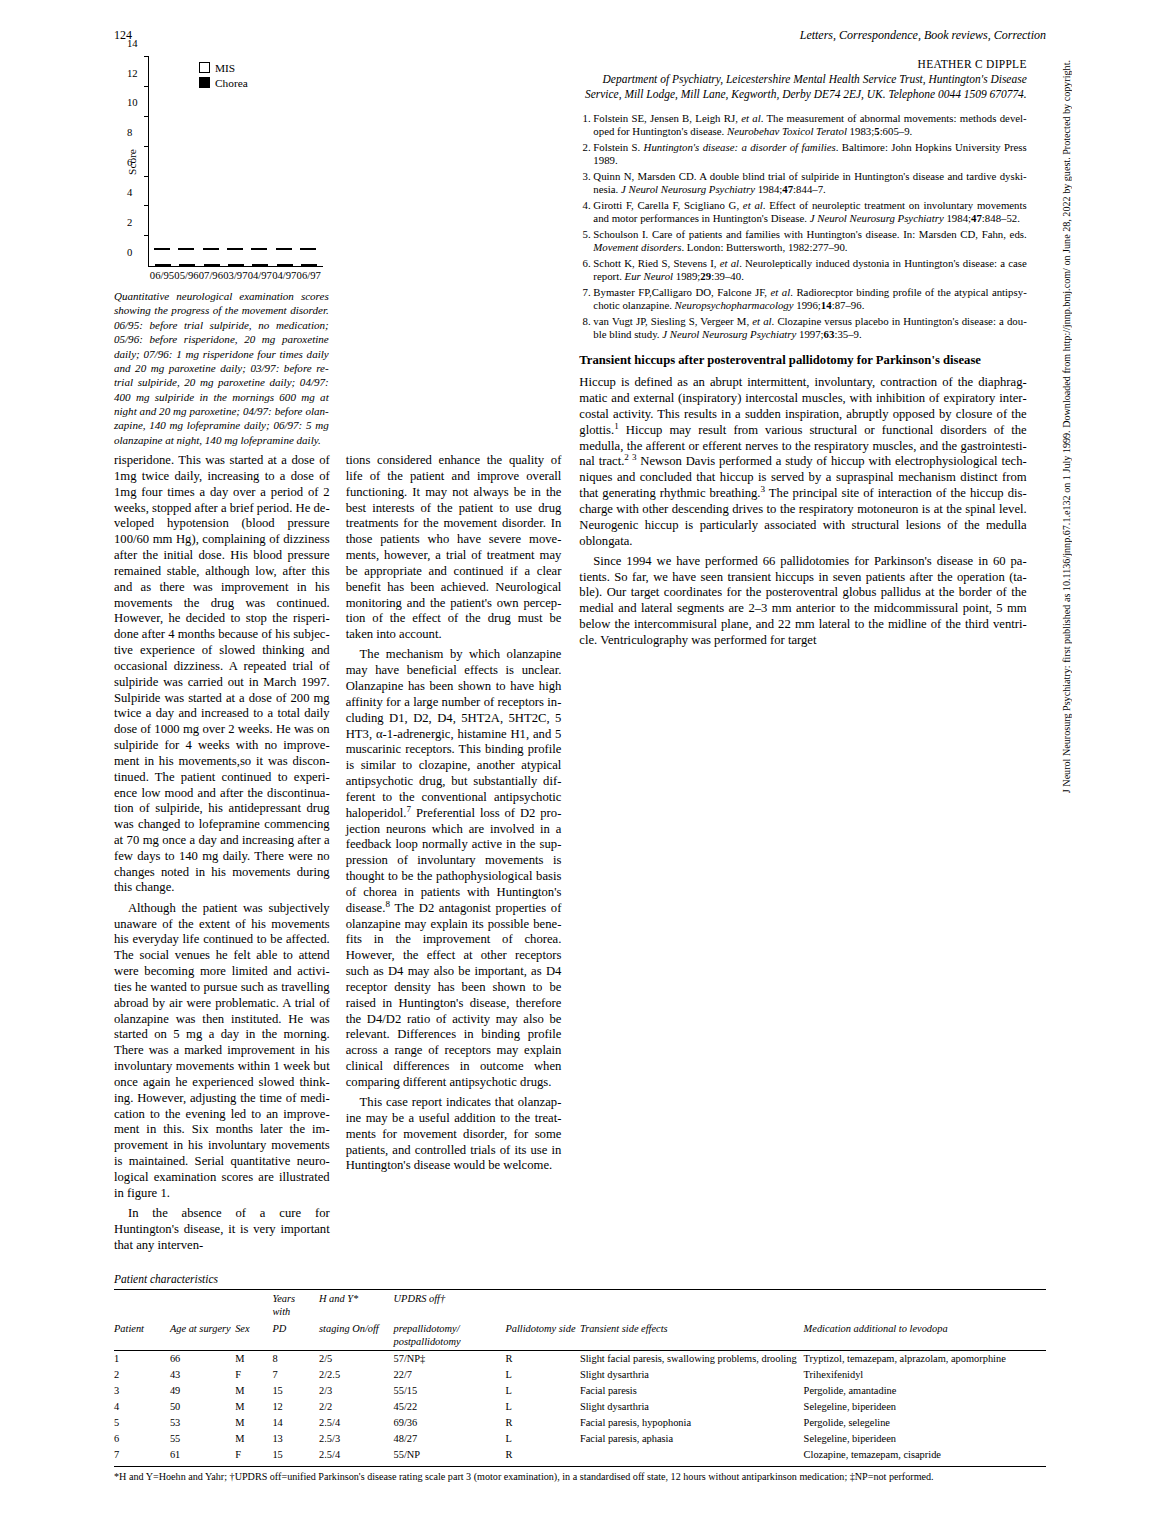J Neurol Neurosurg Psychiatry: first published as 10.1136/jnnp.67.1.e132 on 1 July 1999. Downloaded from http://jnnp.bmj.com/ on June 28, 2022 by guest. Protected by copyright.
124
Letters, Correspondence, Book reviews, Correction
Score
14
12
10
8
6
4
2
0
MIS
Chorea
06/95 05/96 07/96 03/97 04/97 04/97 06/97
Quantitative neurological examination scores showing the progress of the movement disorder. 06/95: before trial sulpiride, no medication; 05/96: before risperidone, 20 mg paroxetine daily; 07/96: 1 mg risperidone four times daily and 20 mg paroxetine daily; 03/97: before retrial sulpiride, 20 mg paroxetine daily; 04/97: 400 mg sulpiride in the mornings 600 mg at night and 20 mg paroxetine; 04/97: before olanzapine, 140 mg lofepramine daily; 06/97: 5 mg olanzapine at night, 140 mg lofepramine daily.
risperidone. This was started at a dose of 1mg twice daily, increasing to a dose of 1mg four times a day over a period of 2 weeks, stopped after a brief period. He developed hypotension (blood pressure 100/60 mm Hg), complaining of dizziness after the initial dose. His blood pressure remained stable, although low, after this and as there was improvement in his movements the drug was continued. However, he decided to stop the risperidone after 4 months because of his subjective experience of slowed thinking and occasional dizziness. A repeated trial of sulpiride was carried out in March 1997. Sulpiride was started at a dose of 200 mg twice a day and increased to a total daily dose of 1000 mg over 2 weeks. He was on sulpiride for 4 weeks with no improvement in his movements,so it was discontinued. The patient continued to experience low mood and after the discontinuation of sulpiride, his antidepressant drug was changed to lofepramine commencing at 70 mg once a day and increasing after a few days to 140 mg daily. There were no changes noted in his movements during this change.
Although the patient was subjectively unaware of the extent of his movements his everyday life continued to be affected. The social venues he felt able to attend were becoming more limited and activities he wanted to pursue such as travelling abroad by air were problematic. A trial of olanzapine was then instituted. He was started on 5 mg a day in the morning. There was a marked improvement in his involuntary movements within 1 week but once again he experienced slowed thinking. However, adjusting the time of medication to the evening led to an improvement in this. Six months later the improvement in his involuntary movements is maintained. Serial quantitative neurological examination scores are illustrated in figure 1.
In the absence of a cure for Huntington's disease, it is very important that any interven-
tions considered enhance the quality of life of the patient and improve overall functioning. It may not always be in the best interests of the patient to use drug treatments for the movement disorder. In those patients who have severe movements, however, a trial of treatment may be appropriate and continued if a clear benefit has been achieved. Neurological monitoring and the patient's own perception of the effect of the drug must be taken into account.
The mechanism by which olanzapine may have beneficial effects is unclear. Olanzapine has been shown to have high affinity for a large number of receptors including D1, D2, D4, 5HT2A, 5HT2C, 5 HT3, α-1-adrenergic, histamine H1, and 5 muscarinic receptors. This binding profile is similar to clozapine, another atypical antipsychotic drug, but substantially different to the conventional antipsychotic haloperidol.7 Preferential loss of D2 projection neurons which are involved in a feedback loop normally active in the suppression of involuntary movements is thought to be the pathophysiological basis of chorea in patients with Huntington's disease.8 The D2 antagonist properties of olanzapine may explain its possible benefits in the improvement of chorea. However, the effect at other receptors such as D4 may also be important, as D4 receptor density has been shown to be raised in Huntington's disease, therefore the D4/D2 ratio of activity may also be relevant. Differences in binding profile across a range of receptors may explain clinical differences in outcome when comparing different antipsychotic drugs.
This case report indicates that olanzapine may be a useful addition to the treatments for movement disorder, for some patients, and controlled trials of its use in Huntington's disease would be welcome.
HEATHER C DIPPLE
Department of Psychiatry, Leicestershire Mental Health Service Trust, Huntington's Disease Service, Mill Lodge, Mill Lane, Kegworth, Derby DE74 2EJ, UK. Telephone 0044 1509 670774.
Folstein SE, Jensen B, Leigh RJ, et al. The measurement of abnormal movements: methods developed for Huntington's disease. Neurobehav Toxicol Teratol 1983;5:605–9.
Folstein S. Huntington's disease: a disorder of families. Baltimore: John Hopkins University Press 1989.
Quinn N, Marsden CD. A double blind trial of sulpiride in Huntington's disease and tardive dyskinesia. J Neurol Neurosurg Psychiatry 1984;47:844–7.
Girotti F, Carella F, Scigliano G, et al. Effect of neuroleptic treatment on involuntary movements and motor performances in Huntington's Disease. J Neurol Neurosurg Psychiatry 1984;47:848–52.
Schoulson I. Care of patients and families with Huntington's disease. In: Marsden CD, Fahn, eds. Movement disorders. London: Buttersworth, 1982:277–90.
Schott K, Ried S, Stevens I, et al. Neuroleptically induced dystonia in Huntington's disease: a case report. Eur Neurol 1989;29:39–40.
Bymaster FP,Calligaro DO, Falcone JF, et al. Radiorecptor binding profile of the atypical antipsychotic olanzapine. Neuropsychopharmacology 1996;14:87–96.
van Vugt JP, Siesling S, Vergeer M, et al. Clozapine versus placebo in Huntington's disease: a double blind study. J Neurol Neurosurg Psychiatry 1997;63:35–9.
Transient hiccups after posteroventral pallidotomy for Parkinson's disease
Hiccup is defined as an abrupt intermittent, involuntary, contraction of the diaphragmatic and external (inspiratory) intercostal muscles, with inhibition of expiratory intercostal activity. This results in a sudden inspiration, abruptly opposed by closure of the glottis.1 Hiccup may result from various structural or functional disorders of the medulla, the afferent or efferent nerves to the respiratory muscles, and the gastrointestinal tract.2 3 Newson Davis performed a study of hiccup with electrophysiological techniques and concluded that hiccup is served by a supraspinal mechanism distinct from that generating rhythmic breathing.3 The principal site of interaction of the hiccup discharge with other descending drives to the respiratory motoneuron is at the spinal level. Neurogenic hiccup is particularly associated with structural lesions of the medulla oblongata.
Since 1994 we have performed 66 pallidotomies for Parkinson's disease in 60 patients. So far, we have seen transient hiccups in seven patients after the operation (table). Our target coordinates for the posteroventral globus pallidus at the border of the medial and lateral segments are 2–3 mm anterior to the midcommissural point, 5 mm below the intercommisural plane, and 22 mm lateral to the midline of the third ventricle. Ventriculography was performed for target
Patient characteristics
| | | | Years with | H and Y* | UPDRS off† | | | |
| --- | --- | --- | --- | --- | --- | --- | --- | --- |
| Patient | Age at surgery | Sex | PD | staging On/off | prepallidotomy/ postpallidotomy | Pallidotomy side | Transient side effects | Medication additional to levodopa |
| 1 | 66 | M | 8 | 2/5 | 57/NP‡ | R | Slight facial paresis, swallowing problems, drooling | Tryptizol, temazepam, alprazolam, apomorphine |
| 2 | 43 | F | 7 | 2/2.5 | 22/7 | L | Slight dysarthria | Trihexifenidyl |
| 3 | 49 | M | 15 | 2/3 | 55/15 | L | Facial paresis | Pergolide, amantadine |
| 4 | 50 | M | 12 | 2/2 | 45/22 | L | Slight dysarthria | Selegeline, biperideen |
| 5 | 53 | M | 14 | 2.5/4 | 69/36 | R | Facial paresis, hypophonia | Pergolide, selegeline |
| 6 | 55 | M | 13 | 2.5/3 | 48/27 | L | Facial paresis, aphasia | Selegeline, biperideen |
| 7 | 61 | F | 15 | 2.5/4 | 55/NP | R | | Clozapine, temazepam, cisapride |
*H and Y=Hoehn and Yahr; †UPDRS off=unified Parkinson's disease rating scale part 3 (motor examination), in a standardised off state, 12 hours without antiparkinson medication; ‡NP=not performed.